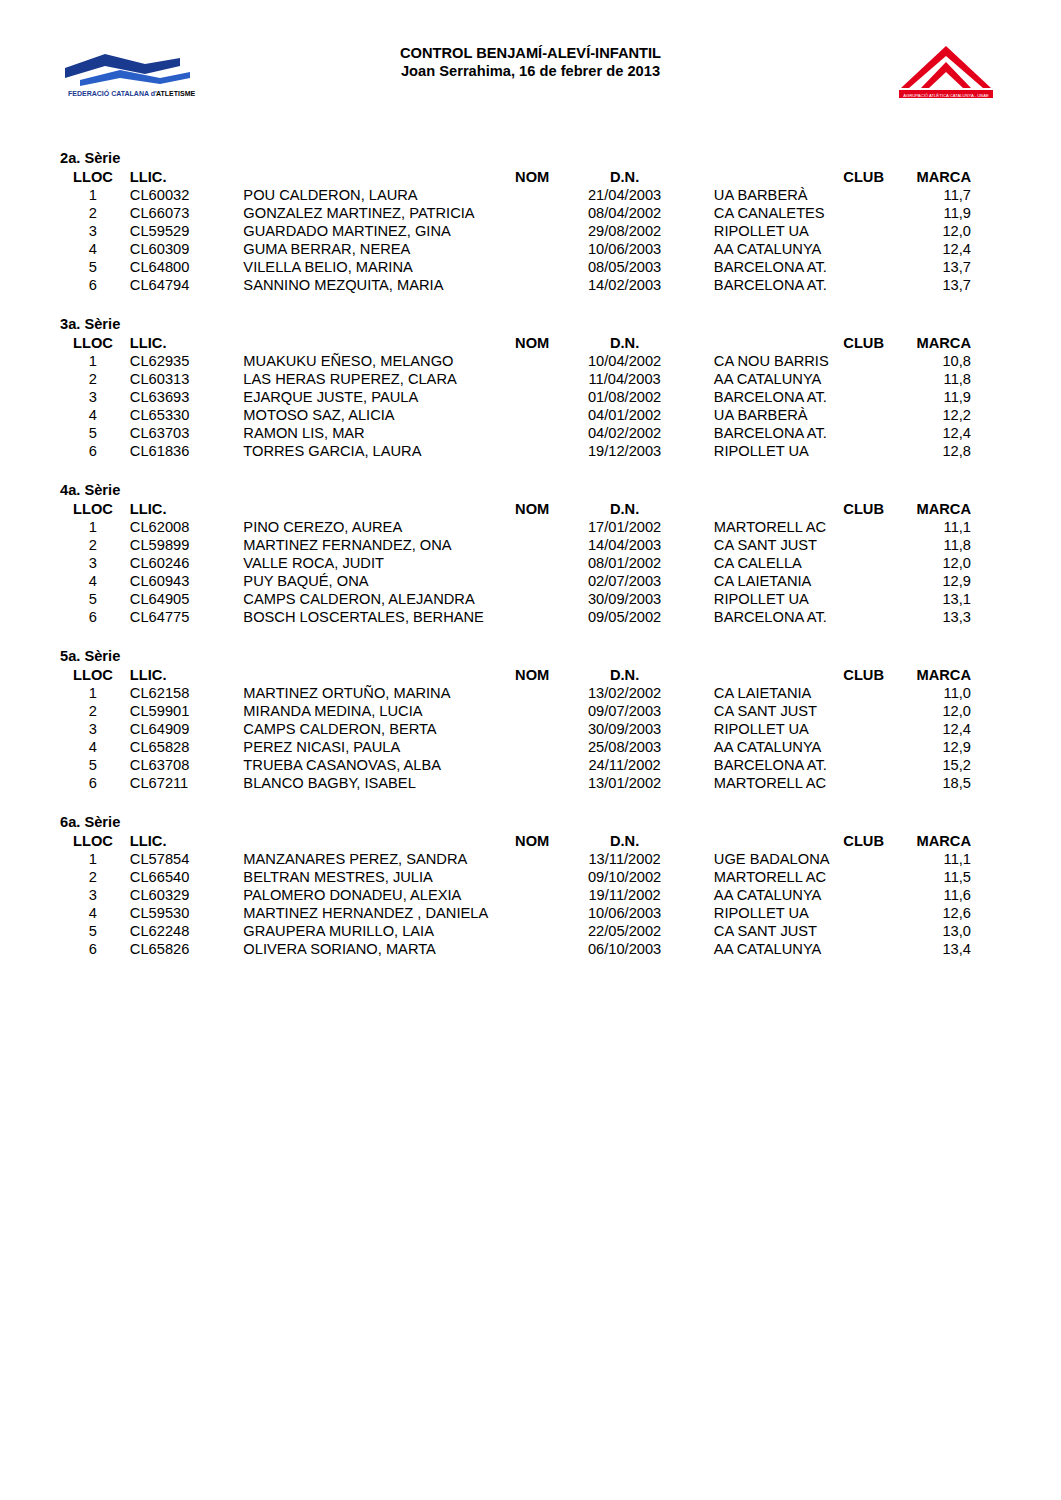FEDERACIÓ CATALANA d' ATLETISME
AGRUPACIÓ ATLÈTICA CATALUNYA - UBAE
CONTROL BENJAMÍ-ALEVÍ-INFANTIL
Joan Serrahima, 16 de febrer de 2013
2a. Sèrie
| LLOC | LLIC. | NOM | D.N. | CLUB | MARCA |
| --- | --- | --- | --- | --- | --- |
| 1 | CL60032 | POU CALDERON, LAURA | 21/04/2003 | UA BARBERÀ | 11,7 |
| 2 | CL66073 | GONZALEZ MARTINEZ, PATRICIA | 08/04/2002 | CA CANALETES | 11,9 |
| 3 | CL59529 | GUARDADO MARTINEZ, GINA | 29/08/2002 | RIPOLLET UA | 12,0 |
| 4 | CL60309 | GUMA BERRAR, NEREA | 10/06/2003 | AA CATALUNYA | 12,4 |
| 5 | CL64800 | VILELLA BELIO, MARINA | 08/05/2003 | BARCELONA AT. | 13,7 |
| 6 | CL64794 | SANNINO MEZQUITA, MARIA | 14/02/2003 | BARCELONA AT. | 13,7 |
3a. Sèrie
| LLOC | LLIC. | NOM | D.N. | CLUB | MARCA |
| --- | --- | --- | --- | --- | --- |
| 1 | CL62935 | MUAKUKU EÑESO, MELANGO | 10/04/2002 | CA NOU BARRIS | 10,8 |
| 2 | CL60313 | LAS HERAS RUPEREZ, CLARA | 11/04/2003 | AA CATALUNYA | 11,8 |
| 3 | CL63693 | EJARQUE JUSTE, PAULA | 01/08/2002 | BARCELONA AT. | 11,9 |
| 4 | CL65330 | MOTOSO SAZ, ALICIA | 04/01/2002 | UA BARBERÀ | 12,2 |
| 5 | CL63703 | RAMON LIS, MAR | 04/02/2002 | BARCELONA AT. | 12,4 |
| 6 | CL61836 | TORRES GARCIA, LAURA | 19/12/2003 | RIPOLLET UA | 12,8 |
4a. Sèrie
| LLOC | LLIC. | NOM | D.N. | CLUB | MARCA |
| --- | --- | --- | --- | --- | --- |
| 1 | CL62008 | PINO CEREZO, AUREA | 17/01/2002 | MARTORELL AC | 11,1 |
| 2 | CL59899 | MARTINEZ FERNANDEZ, ONA | 14/04/2003 | CA SANT JUST | 11,8 |
| 3 | CL60246 | VALLE ROCA, JUDIT | 08/01/2002 | CA CALELLA | 12,0 |
| 4 | CL60943 | PUY BAQUÉ, ONA | 02/07/2003 | CA LAIETANIA | 12,9 |
| 5 | CL64905 | CAMPS CALDERON, ALEJANDRA | 30/09/2003 | RIPOLLET UA | 13,1 |
| 6 | CL64775 | BOSCH LOSCERTALES, BERHANE | 09/05/2002 | BARCELONA AT. | 13,3 |
5a. Sèrie
| LLOC | LLIC. | NOM | D.N. | CLUB | MARCA |
| --- | --- | --- | --- | --- | --- |
| 1 | CL62158 | MARTINEZ ORTUÑO, MARINA | 13/02/2002 | CA LAIETANIA | 11,0 |
| 2 | CL59901 | MIRANDA MEDINA, LUCIA | 09/07/2003 | CA SANT JUST | 12,0 |
| 3 | CL64909 | CAMPS CALDERON, BERTA | 30/09/2003 | RIPOLLET UA | 12,4 |
| 4 | CL65828 | PEREZ NICASI, PAULA | 25/08/2003 | AA CATALUNYA | 12,9 |
| 5 | CL63708 | TRUEBA CASANOVAS, ALBA | 24/11/2002 | BARCELONA AT. | 15,2 |
| 6 | CL67211 | BLANCO BAGBY, ISABEL | 13/01/2002 | MARTORELL AC | 18,5 |
6a. Sèrie
| LLOC | LLIC. | NOM | D.N. | CLUB | MARCA |
| --- | --- | --- | --- | --- | --- |
| 1 | CL57854 | MANZANARES PEREZ, SANDRA | 13/11/2002 | UGE BADALONA | 11,1 |
| 2 | CL66540 | BELTRAN MESTRES, JULIA | 09/10/2002 | MARTORELL AC | 11,5 |
| 3 | CL60329 | PALOMERO DONADEU, ALEXIA | 19/11/2002 | AA CATALUNYA | 11,6 |
| 4 | CL59530 | MARTINEZ HERNANDEZ , DANIELA | 10/06/2003 | RIPOLLET UA | 12,6 |
| 5 | CL62248 | GRAUPERA MURILLO, LAIA | 22/05/2002 | CA SANT JUST | 13,0 |
| 6 | CL65826 | OLIVERA SORIANO, MARTA | 06/10/2003 | AA CATALUNYA | 13,4 |